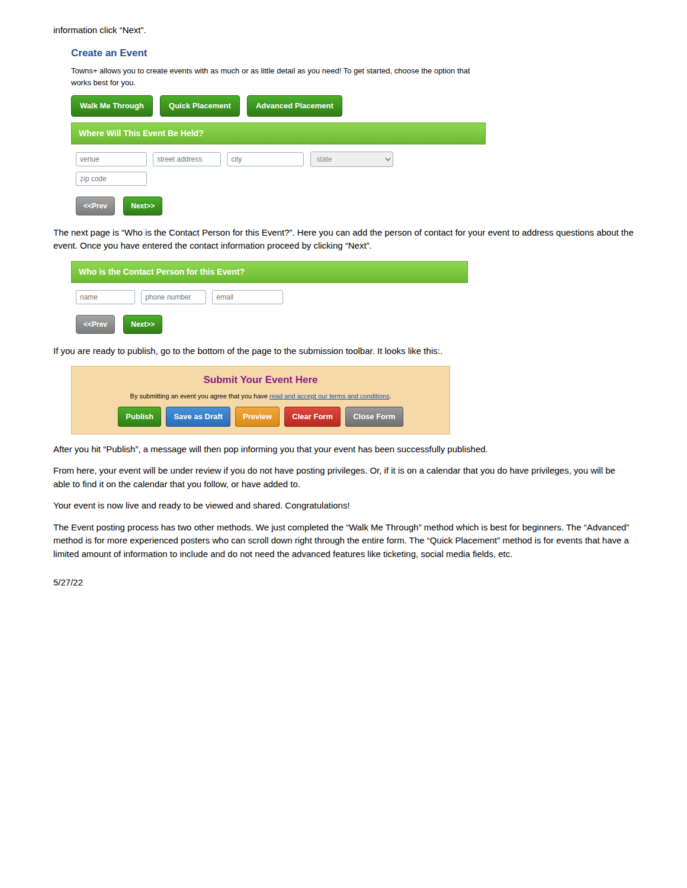information click “Next”.
Create an Event
Towns+ allows you to create events with as much or as little detail as you need! To get started, choose the option that works best for you.
Walk Me Through Quick Placement Advanced Placement
Where Will This Event Be Held?
state
<<Prev Next>>
The next page is “Who is the Contact Person for this Event?”. Here you can add the person of contact for your event to address questions about the event. Once you have entered the contact information proceed by clicking “Next”.
Who is the Contact Person for this Event?
<<Prev Next>>
If you are ready to publish, go to the bottom of the page to the submission toolbar. It looks like this:.
Submit Your Event Here
By submitting an event you agree that you have read and accept our terms and conditions.
Publish Save as Draft Preview Clear Form Close Form
After you hit “Publish”, a message will then pop informing you that your event has been successfully published.
From here, your event will be under review if you do not have posting privileges. Or, if it is on a calendar that you do have privileges, you will be able to find it on the calendar that you follow, or have added to.
Your event is now live and ready to be viewed and shared. Congratulations!
The Event posting process has two other methods. We just completed the “Walk Me Through” method which is best for beginners. The “Advanced” method is for more experienced posters who can scroll down right through the entire form. The “Quick Placement” method is for events that have a limited amount of information to include and do not need the advanced features like ticketing, social media fields, etc.
5/27/22